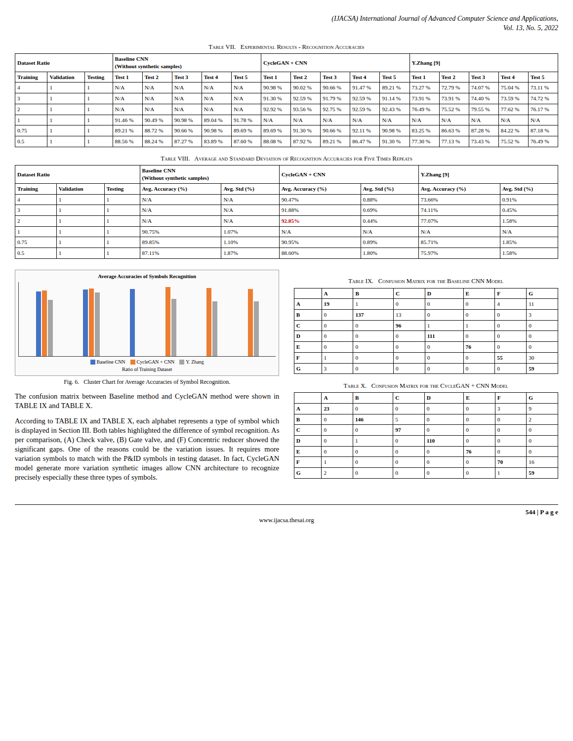(IJACSA) International Journal of Advanced Computer Science and Applications,
Vol. 13, No. 5, 2022
Table VII. Experimental Results - Recognition Accuracies
| Dataset Ratio | Baseline CNN (Without synthetic samples) | CycleGAN + CNN | Y.Zhang [9] |
| --- | --- | --- | --- |
| Training | Validation | Testing | Test 1 | Test 2 | Test 3 | Test 4 | Test 5 | Test 1 | Test 2 | Test 3 | Test 4 | Test 5 | Test 1 | Test 2 | Test 3 | Test 4 | Test 5 |
| 4 | 1 | 1 | N/A | N/A | N/A | N/A | N/A | 90.98 % | 90.02 % | 90.66 % | 91.47 % | 89.21 % | 73.27 % | 72.79 % | 74.07 % | 75.04 % | 73.11 % |
| 3 | 1 | 1 | N/A | N/A | N/A | N/A | N/A | 91.30 % | 92.59 % | 91.79 % | 92.59 % | 91.14 % | 73.91 % | 73.91 % | 74.40 % | 73.59 % | 74.72 % |
| 2 | 1 | 1 | N/A | N/A | N/A | N/A | N/A | 92.92 % | 93.56 % | 92.75 % | 92.59 % | 92.43 % | 76.49 % | 75.52 % | 79.55 % | 77.62 % | 76.17 % |
| 1 | 1 | 1 | 91.46 % | 90.49 % | 90.98 % | 89.04 % | 91.78 % | N/A | N/A | N/A | N/A | N/A | N/A | N/A | N/A | N/A | N/A |
| 0.75 | 1 | 1 | 89.21 % | 88.72 % | 90.66 % | 90.98 % | 89.69 % | 89.69 % | 91.30 % | 90.66 % | 92.11 % | 90.98 % | 83.25 % | 86.63 % | 87.28 % | 84.22 % | 87.18 % |
| 0.5 | 1 | 1 | 88.56 % | 88.24 % | 87.27 % | 83.89 % | 87.60 % | 88.08 % | 87.92 % | 89.21 % | 86.47 % | 91.30 % | 77.30 % | 77.13 % | 73.43 % | 75.52 % | 76.49 % |
Table VIII. Average and Standard Deviation of Recognition Accuracies for Five Times Repeats
| Dataset Ratio | Baseline CNN (Without synthetic samples) | CycleGAN + CNN | Y.Zhang [9] |
| --- | --- | --- | --- |
| Training | Validation | Testing | Avg. Accuracy (%) | Avg. Std (%) | Avg. Accuracy (%) | Avg. Std (%) | Avg. Accuracy (%) | Avg. Std (%) |
| 4 | 1 | 1 | N/A | N/A | 90.47% | 0.88% | 73.66% | 0.91% |
| 3 | 1 | 1 | N/A | N/A | 91.88% | 0.69% | 74.11% | 0.45% |
| 2 | 1 | 1 | N/A | N/A | 92.85% | 0.44% | 77.07% | 1.58% |
| 1 | 1 | 1 | 90.75% | 1.07% | N/A | N/A | N/A | N/A |
| 0.75 | 1 | 1 | 89.85% | 1.10% | 90.95% | 0.89% | 85.71% | 1.85% |
| 0.5 | 1 | 1 | 87.11% | 1.87% | 88.60% | 1.80% | 75.97% | 1.58% |
Average Accuracies of Symbols Recognition
Baseline CNN CycleGAN + CNN Y. Zhang
Ratio of Training Dataset
Fig. 6. Cluster Chart for Average Accuracies of Symbol Recognition.
The confusion matrix between Baseline method and CycleGAN method were shown in TABLE IX and TABLE X.
According to TABLE IX and TABLE X, each alphabet represents a type of symbol which is displayed in Section III. Both tables highlighted the difference of symbol recognition. As per comparison, (A) Check valve, (B) Gate valve, and (F) Concentric reducer showed the significant gaps. One of the reasons could be the variation issues. It requires more variation symbols to match with the P&ID symbols in testing dataset. In fact, CycleGAN model generate more variation synthetic images allow CNN architecture to recognize precisely especially these three types of symbols.
Table IX. Confusion Matrix for the Baseline CNN Model
| | A | B | C | D | E | F | G |
| --- | --- | --- | --- | --- | --- | --- | --- |
| A | 19 | 1 | 0 | 0 | 0 | 4 | 11 |
| B | 0 | 137 | 13 | 0 | 0 | 0 | 3 |
| C | 0 | 0 | 96 | 1 | 1 | 0 | 0 |
| D | 0 | 0 | 0 | 111 | 0 | 0 | 0 |
| E | 0 | 0 | 0 | 0 | 76 | 0 | 0 |
| F | 1 | 0 | 0 | 0 | 0 | 55 | 30 |
| G | 3 | 0 | 0 | 0 | 0 | 0 | 59 |
Table X. Confusion Matrix for the CycleGAN + CNN Model
| | A | B | C | D | E | F | G |
| --- | --- | --- | --- | --- | --- | --- | --- |
| A | 23 | 0 | 0 | 0 | 0 | 3 | 9 |
| B | 0 | 146 | 5 | 0 | 0 | 0 | 2 |
| C | 0 | 0 | 97 | 0 | 0 | 0 | 0 |
| D | 0 | 1 | 0 | 110 | 0 | 0 | 0 |
| E | 0 | 0 | 0 | 0 | 76 | 0 | 0 |
| F | 1 | 0 | 0 | 0 | 0 | 70 | 16 |
| G | 2 | 0 | 0 | 0 | 0 | 1 | 59 |
544 | P a g e
www.ijacsa.thesai.org